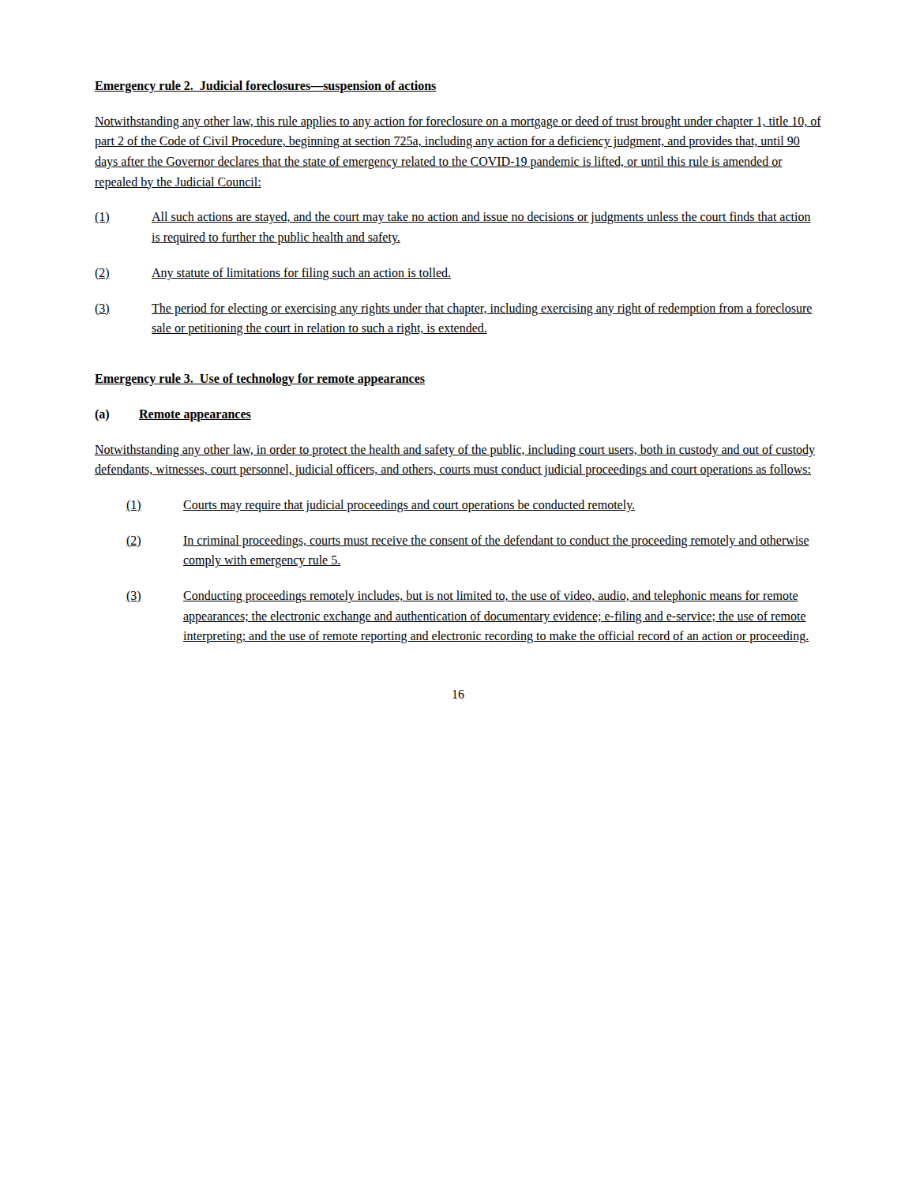Emergency rule 2. Judicial foreclosures—suspension of actions
Notwithstanding any other law, this rule applies to any action for foreclosure on a mortgage or deed of trust brought under chapter 1, title 10, of part 2 of the Code of Civil Procedure, beginning at section 725a, including any action for a deficiency judgment, and provides that, until 90 days after the Governor declares that the state of emergency related to the COVID-19 pandemic is lifted, or until this rule is amended or repealed by the Judicial Council:
(1) All such actions are stayed, and the court may take no action and issue no decisions or judgments unless the court finds that action is required to further the public health and safety.
(2) Any statute of limitations for filing such an action is tolled.
(3) The period for electing or exercising any rights under that chapter, including exercising any right of redemption from a foreclosure sale or petitioning the court in relation to such a right, is extended.
Emergency rule 3. Use of technology for remote appearances
(a) Remote appearances
Notwithstanding any other law, in order to protect the health and safety of the public, including court users, both in custody and out of custody defendants, witnesses, court personnel, judicial officers, and others, courts must conduct judicial proceedings and court operations as follows:
(1) Courts may require that judicial proceedings and court operations be conducted remotely.
(2) In criminal proceedings, courts must receive the consent of the defendant to conduct the proceeding remotely and otherwise comply with emergency rule 5.
(3) Conducting proceedings remotely includes, but is not limited to, the use of video, audio, and telephonic means for remote appearances; the electronic exchange and authentication of documentary evidence; e-filing and e-service; the use of remote interpreting; and the use of remote reporting and electronic recording to make the official record of an action or proceeding.
16